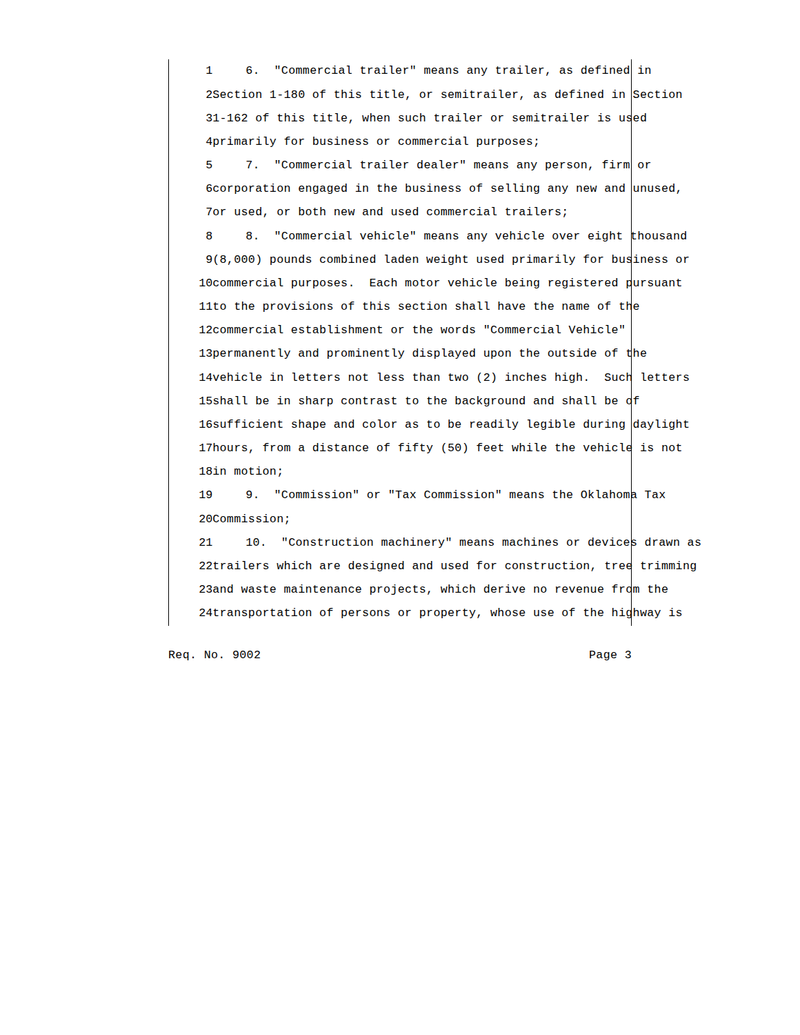| 1 | 6. "Commercial trailer" means any trailer, as defined in |
| 2 | Section 1-180 of this title, or semitrailer, as defined in Section |
| 3 | 1-162 of this title, when such trailer or semitrailer is used |
| 4 | primarily for business or commercial purposes; |
| 5 | 7. "Commercial trailer dealer" means any person, firm or |
| 6 | corporation engaged in the business of selling any new and unused, |
| 7 | or used, or both new and used commercial trailers; |
| 8 | 8. "Commercial vehicle" means any vehicle over eight thousand |
| 9 | (8,000) pounds combined laden weight used primarily for business or |
| 10 | commercial purposes. Each motor vehicle being registered pursuant |
| 11 | to the provisions of this section shall have the name of the |
| 12 | commercial establishment or the words "Commercial Vehicle" |
| 13 | permanently and prominently displayed upon the outside of the |
| 14 | vehicle in letters not less than two (2) inches high. Such letters |
| 15 | shall be in sharp contrast to the background and shall be of |
| 16 | sufficient shape and color as to be readily legible during daylight |
| 17 | hours, from a distance of fifty (50) feet while the vehicle is not |
| 18 | in motion; |
| 19 | 9. "Commission" or "Tax Commission" means the Oklahoma Tax |
| 20 | Commission; |
| 21 | 10. "Construction machinery" means machines or devices drawn as |
| 22 | trailers which are designed and used for construction, tree trimming |
| 23 | and waste maintenance projects, which derive no revenue from the |
| 24 | transportation of persons or property, whose use of the highway is |
Req. No. 9002 Page 3